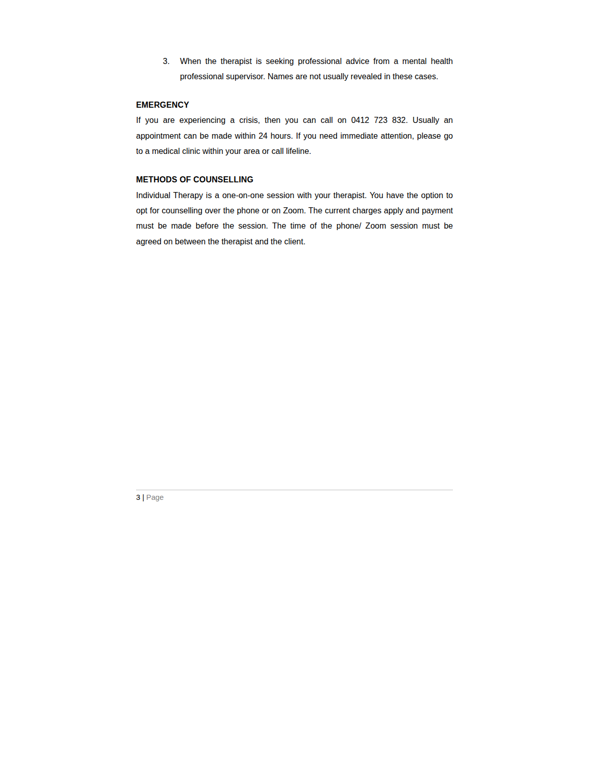When the therapist is seeking professional advice from a mental health professional supervisor. Names are not usually revealed in these cases.
EMERGENCY
If you are experiencing a crisis, then you can call on 0412 723 832. Usually an appointment can be made within 24 hours. If you need immediate attention, please go to a medical clinic within your area or call lifeline.
METHODS OF COUNSELLING
Individual Therapy is a one-on-one session with your therapist. You have the option to opt for counselling over the phone or on Zoom. The current charges apply and payment must be made before the session. The time of the phone/ Zoom session must be agreed on between the therapist and the client.
3 | Page